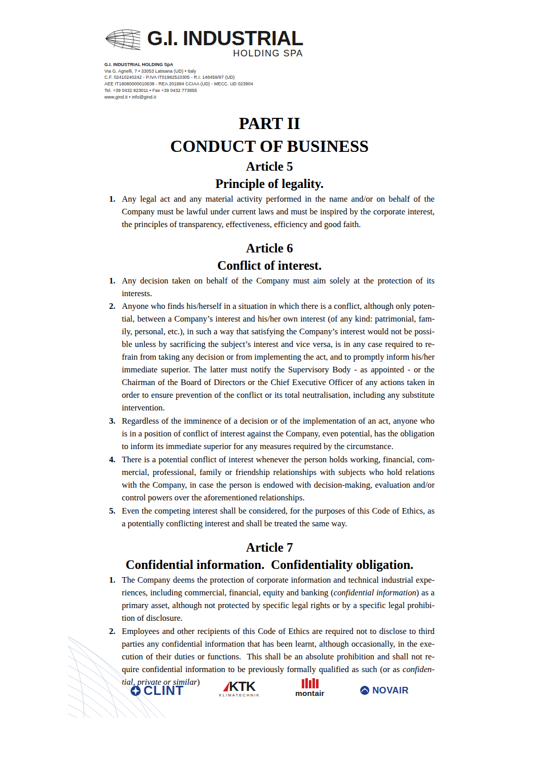G. I. INDUSTRIAL
HOLDING SPA
G.I. INDUSTRIAL HOLDING SpA
Via G. Agnelli, 7 • 33053 Latisana (UD) • Italy
C.F. 02410240242 - P.IVA IT01982510305 - R.I. 148459/97 (UD)
AEE IT18080000010638 - REA 201884 CCIAA (UD) - MECC. UD 023904
Tel. +39 0432 823011 • Fax +39 0432 773855
www.gind.it • info@gind.it
PART II CONDUCT OF BUSINESS
Article 5 Principle of legality.
Any legal act and any material activity performed in the name and/or on behalf of the Company must be lawful under current laws and must be inspired by the corporate interest, the principles of transparency, effectiveness, efficiency and good faith.
Article 6 Conflict of interest.
Any decision taken on behalf of the Company must aim solely at the protection of its interests.
Anyone who finds his/herself in a situation in which there is a conflict, although only potential, between a Company’s interest and his/her own interest (of any kind: patrimonial, family, personal, etc.), in such a way that satisfying the Company’s interest would not be possible unless by sacrificing the subject’s interest and vice versa, is in any case required to refrain from taking any decision or from implementing the act, and to promptly inform his/her immediate superior. The latter must notify the Supervisory Body - as appointed - or the Chairman of the Board of Directors or the Chief Executive Officer of any actions taken in order to ensure prevention of the conflict or its total neutralisation, including any substitute intervention.
Regardless of the imminence of a decision or of the implementation of an act, anyone who is in a position of conflict of interest against the Company, even potential, has the obligation to inform its immediate superior for any measures required by the circumstance.
There is a potential conflict of interest whenever the person holds working, financial, commercial, professional, family or friendship relationships with subjects who hold relations with the Company, in case the person is endowed with decision-making, evaluation and/or control powers over the aforementioned relationships.
Even the competing interest shall be considered, for the purposes of this Code of Ethics, as a potentially conflicting interest and shall be treated the same way.
Article 7 Confidential information. Confidentiality obligation.
The Company deems the protection of corporate information and technical industrial experiences, including commercial, financial, equity and banking (confidential information) as a primary asset, although not protected by specific legal rights or by a specific legal prohibition of disclosure.
Employees and other recipients of this Code of Ethics are required not to disclose to third parties any confidential information that has been learnt, although occasionally, in the execution of their duties or functions. This shall be an absolute prohibition and shall not require confidential information to be previously formally qualified as such (or as confidential, private or similar)
CLINT
KTK
KLIMATECHNIK
montair
NOVAIR